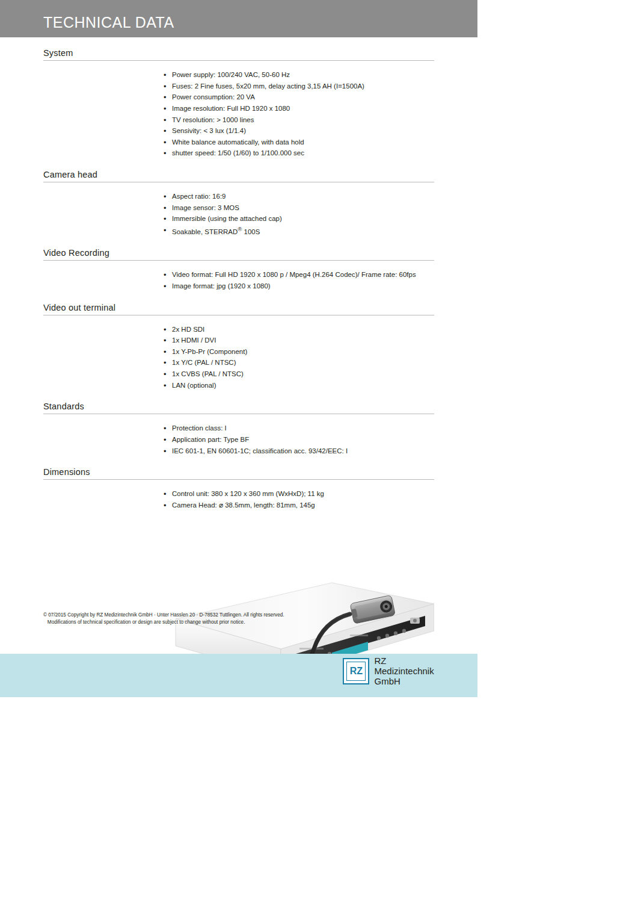TECHNICAL DATA
System
Power supply: 100/240 VAC, 50-60 Hz
Fuses: 2 Fine fuses, 5x20 mm, delay acting 3,15 AH (I=1500A)
Power consumption: 20 VA
Image resolution: Full HD 1920 x 1080
TV resolution: > 1000 lines
Sensivity: < 3 lux (1/1.4)
White balance automatically, with data hold
shutter speed: 1/50 (1/60) to 1/100.000 sec
Camera head
Aspect ratio: 16:9
Image sensor: 3 MOS
Immersible (using the attached cap)
Soakable, STERRAD® 100S
Video Recording
Video format: Full HD 1920 x 1080 p / Mpeg4 (H.264 Codec)/ Frame rate: 60fps
Image format: jpg (1920 x 1080)
Video out terminal
2x HD SDI
1x HDMI / DVI
1x Y-Pb-Pr (Component)
1x Y/C (PAL / NTSC)
1x CVBS (PAL / NTSC)
LAN (optional)
Standards
Protection class: I
Application part: Type BF
IEC 601-1, EN 60601-1C; classification acc. 93/42/EEC: I
Dimensions
Control unit: 380 x 120 x 360 mm (WxHxD); 11 kg
Camera Head: ⌀ 38.5mm, length: 81mm, 145g
© 07/2015 Copyright by RZ Medizintechnik GmbH · Unter Hasslen 20 · D-78532 Tuttlingen. All rights reserved.
Modifications of technical specification or design are subject to change without prior notice.
RZ
RZ Medizintechnik GmbH